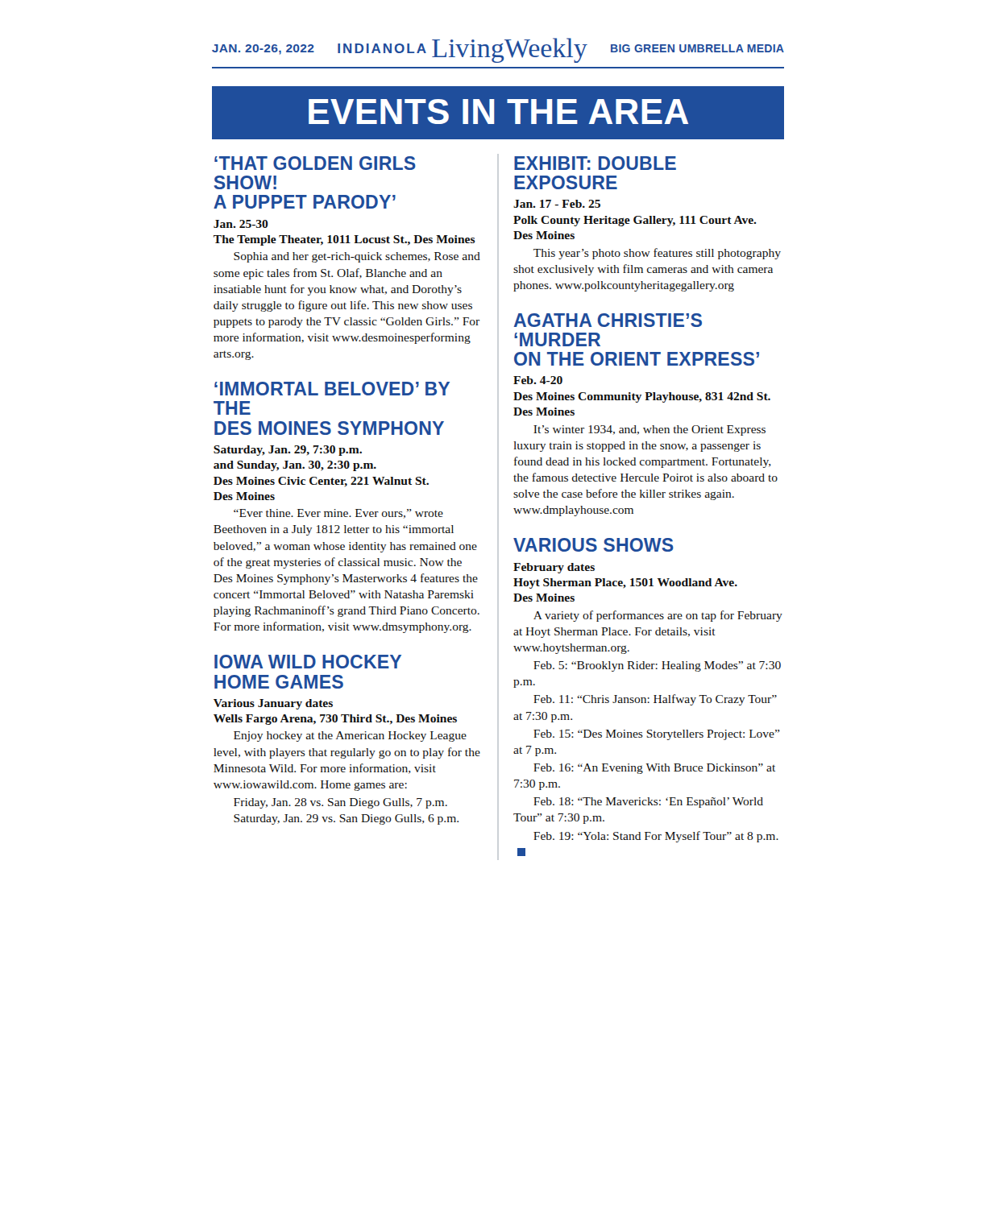JAN. 20-26, 2022
INDIANOLA Living Weekly
BIG GREEN UMBRELLA MEDIA
EVENTS IN THE AREA
‘That Golden Girls Show!
A Puppet Parody’
Jan. 25-30
The Temple Theater, 1011 Locust St., Des Moines
Sophia and her get-rich-quick schemes, Rose and some epic tales from St. Olaf, Blanche and an insatiable hunt for you know what, and Dorothy’s daily struggle to figure out life. This new show uses puppets to parody the TV classic “Golden Girls.” For more information, visit www.desmoinesperforming arts.org.
‘Immortal Beloved’ by the
Des Moines Symphony
Saturday, Jan. 29, 7:30 p.m.
and Sunday, Jan. 30, 2:30 p.m.
Des Moines Civic Center, 221 Walnut St.
Des Moines
“Ever thine. Ever mine. Ever ours,” wrote Beethoven in a July 1812 letter to his “immortal beloved,” a woman whose identity has remained one of the great mysteries of classical music. Now the Des Moines Symphony’s Masterworks 4 features the concert “Immortal Beloved” with Natasha Paremski playing Rachmaninoff’s grand Third Piano Concerto. For more information, visit www.dmsymphony.org.
Iowa Wild Hockey
Home Games
Various January dates
Wells Fargo Arena, 730 Third St., Des Moines
Enjoy hockey at the American Hockey League level, with players that regularly go on to play for the Minnesota Wild. For more information, visit www.iowawild.com. Home games are:
Friday, Jan. 28 vs. San Diego Gulls, 7 p.m.
Saturday, Jan. 29 vs. San Diego Gulls, 6 p.m.
Exhibit: Double Exposure
Jan. 17 - Feb. 25
Polk County Heritage Gallery, 111 Court Ave.
Des Moines
This year’s photo show features still photography shot exclusively with film cameras and with camera phones. www.polkcountyheritagegallery.org
Agatha Christie’s ‘Murder
on the Orient Express’
Feb. 4-20
Des Moines Community Playhouse, 831 42nd St.
Des Moines
It’s winter 1934, and, when the Orient Express luxury train is stopped in the snow, a passenger is found dead in his locked compartment. Fortunately, the famous detective Hercule Poirot is also aboard to solve the case before the killer strikes again. www.dmplayhouse.com
Various Shows
February dates
Hoyt Sherman Place, 1501 Woodland Ave.
Des Moines
A variety of performances are on tap for February at Hoyt Sherman Place. For details, visit www.hoytsherman.org.
Feb. 5: “Brooklyn Rider: Healing Modes” at 7:30 p.m.
Feb. 11: “Chris Janson: Halfway To Crazy Tour” at 7:30 p.m.
Feb. 15: “Des Moines Storytellers Project: Love” at 7 p.m.
Feb. 16: “An Evening With Bruce Dickinson” at 7:30 p.m.
Feb. 18: “The Mavericks: ‘En Español’ World Tour” at 7:30 p.m.
Feb. 19: “Yola: Stand For Myself Tour” at 8 p.m.